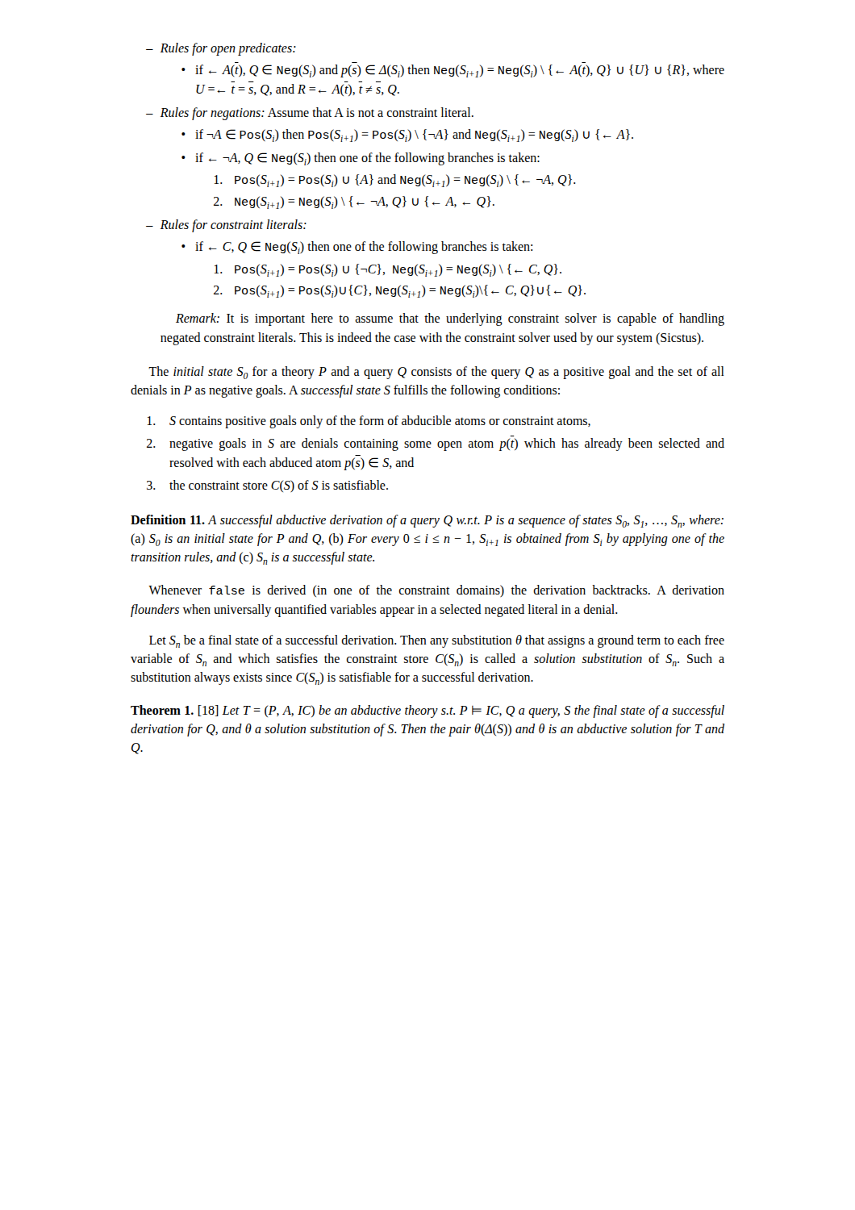Rules for open predicates:
if ← A(t), Q ∈ Neg(Si) and p(s) ∈ Δ(Si) then Neg(Si+1) = Neg(Si) \ {← A(t), Q} ∪ {U} ∪ {R}, where U =← t = s, Q, and R =← A(t), t ≠ s, Q.
Rules for negations: Assume that A is not a constraint literal.
if ¬A ∈ Pos(Si) then Pos(Si+1) = Pos(Si) \ {¬A} and Neg(Si+1) = Neg(Si) ∪ {← A}.
if ← ¬A, Q ∈ Neg(Si) then one of the following branches is taken:
Pos(Si+1) = Pos(Si) ∪ {A} and Neg(Si+1) = Neg(Si) \ {← ¬A, Q}.
Neg(Si+1) = Neg(Si) \ {← ¬A, Q} ∪ {← A, ← Q}.
Rules for constraint literals:
if ← C, Q ∈ Neg(Si) then one of the following branches is taken:
Pos(Si+1) = Pos(Si) ∪ {¬C}, Neg(Si+1) = Neg(Si) \ {← C, Q}.
Pos(Si+1) = Pos(Si)∪{C}, Neg(Si+1) = Neg(Si)\{← C, Q}∪{← Q}.
Remark: It is important here to assume that the underlying constraint solver is capable of handling negated constraint literals. This is indeed the case with the constraint solver used by our system (Sicstus).
The initial state S0 for a theory P and a query Q consists of the query Q as a positive goal and the set of all denials in P as negative goals. A successful state S fulfills the following conditions:
S contains positive goals only of the form of abducible atoms or constraint atoms,
negative goals in S are denials containing some open atom p(t) which has already been selected and resolved with each abduced atom p(s) ∈ S, and
the constraint store C(S) of S is satisfiable.
Definition 11. A successful abductive derivation of a query Q w.r.t. P is a sequence of states S0, S1, …, Sn, where: (a) S0 is an initial state for P and Q, (b) For every 0 ≤ i ≤ n − 1, Si+1 is obtained from Si by applying one of the transition rules, and (c) Sn is a successful state.
Whenever false is derived (in one of the constraint domains) the derivation backtracks. A derivation flounders when universally quantified variables appear in a selected negated literal in a denial.
Let Sn be a final state of a successful derivation. Then any substitution θ that assigns a ground term to each free variable of Sn and which satisfies the constraint store C(Sn) is called a solution substitution of Sn. Such a substitution always exists since C(Sn) is satisfiable for a successful derivation.
Theorem 1. [18] Let T = (P, A, IC) be an abductive theory s.t. P ⊨ IC, Q a query, S the final state of a successful derivation for Q, and θ a solution substitution of S. Then the pair θ(Δ(S)) and θ is an abductive solution for T and Q.